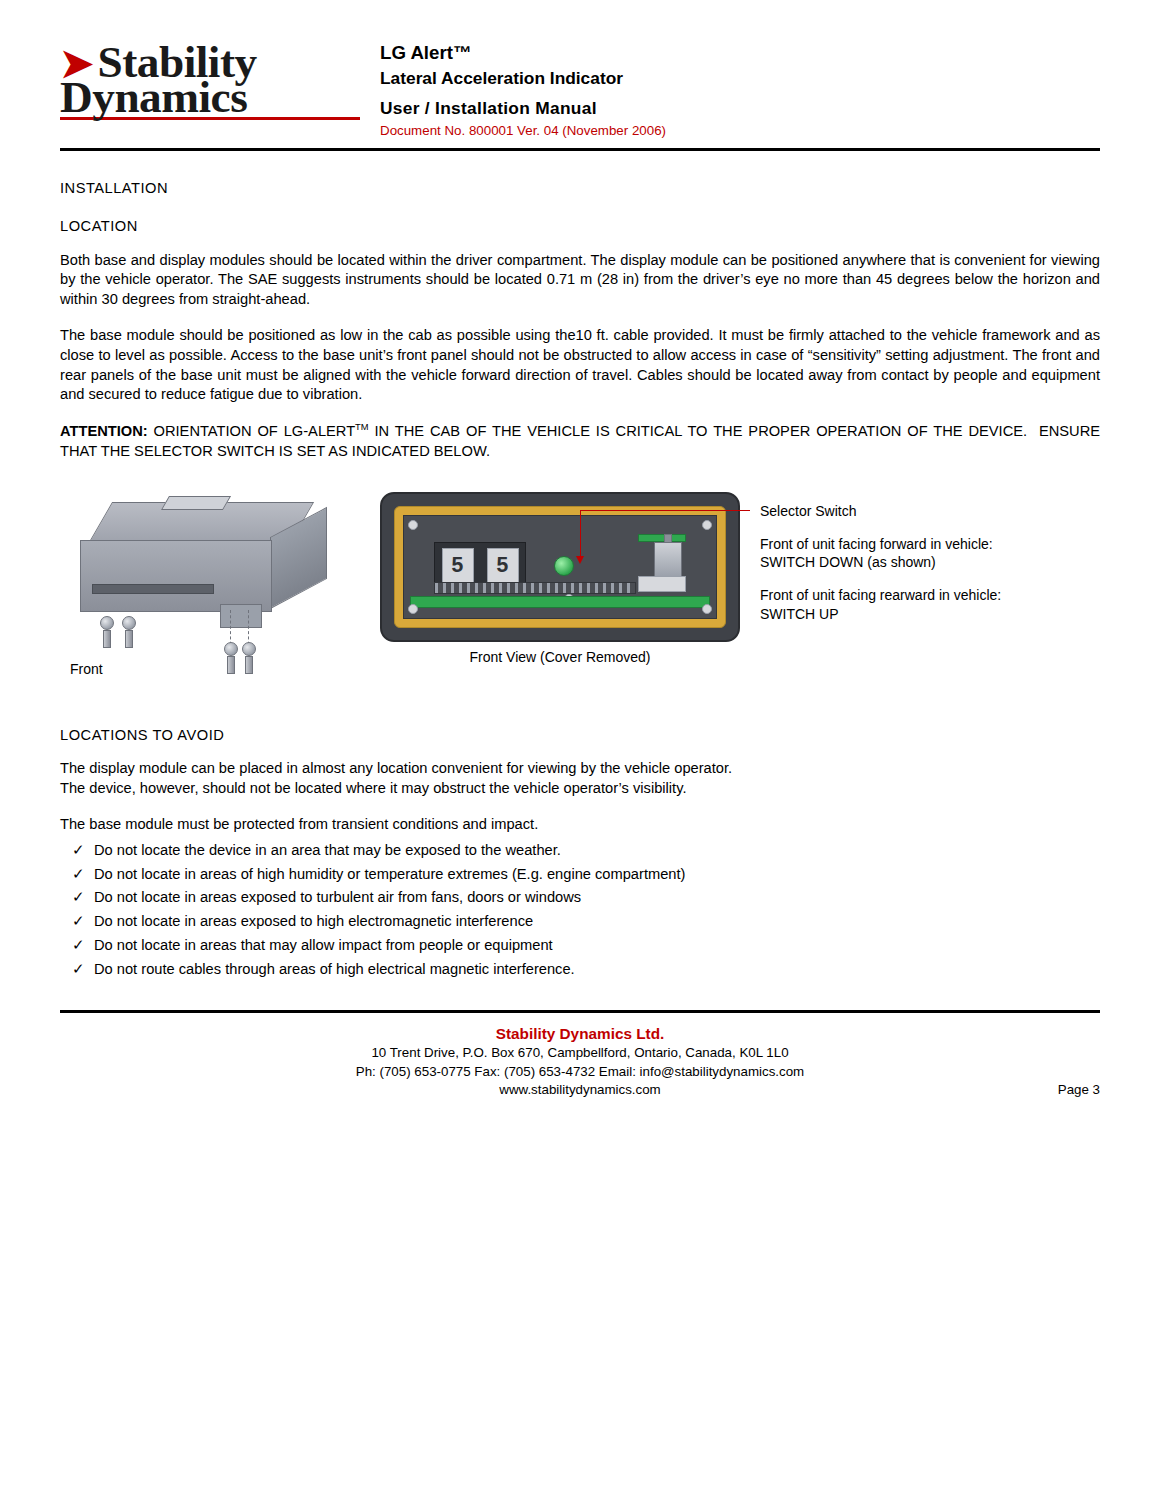➤Stability Dynamics
LG Alert™
Lateral Acceleration Indicator
User / Installation Manual
Document No. 800001 Ver. 04 (November 2006)
INSTALLATION
LOCATION
Both base and display modules should be located within the driver compartment. The display module can be positioned anywhere that is convenient for viewing by the vehicle operator. The SAE suggests instruments should be located 0.71 m (28 in) from the driver’s eye no more than 45 degrees below the horizon and within 30 degrees from straight-ahead.
The base module should be positioned as low in the cab as possible using the10 ft. cable provided. It must be firmly attached to the vehicle framework and as close to level as possible. Access to the base unit’s front panel should not be obstructed to allow access in case of “sensitivity” setting adjustment. The front and rear panels of the base unit must be aligned with the vehicle forward direction of travel. Cables should be located away from contact by people and equipment and secured to reduce fatigue due to vibration.
ATTENTION: ORIENTATION OF LG-ALERTTM IN THE CAB OF THE VEHICLE IS CRITICAL TO THE PROPER OPERATION OF THE DEVICE. ENSURE THAT THE SELECTOR SWITCH IS SET AS INDICATED BELOW.
Front
5
5
Front View (Cover Removed)
Selector Switch
Front of unit facing forward in vehicle:
SWITCH DOWN (as shown)
Front of unit facing rearward in vehicle:
SWITCH UP
LOCATIONS TO AVOID
The display module can be placed in almost any location convenient for viewing by the vehicle operator.
The device, however, should not be located where it may obstruct the vehicle operator’s visibility.
The base module must be protected from transient conditions and impact.
Do not locate the device in an area that may be exposed to the weather.
Do not locate in areas of high humidity or temperature extremes (E.g. engine compartment)
Do not locate in areas exposed to turbulent air from fans, doors or windows
Do not locate in areas exposed to high electromagnetic interference
Do not locate in areas that may allow impact from people or equipment
Do not route cables through areas of high electrical magnetic interference.
Stability Dynamics Ltd.
10 Trent Drive, P.O. Box 670, Campbellford, Ontario, Canada, K0L 1L0
Ph: (705) 653-0775 Fax: (705) 653-4732 Email: info@stabilitydynamics.com
www.stabilitydynamics.com Page 3